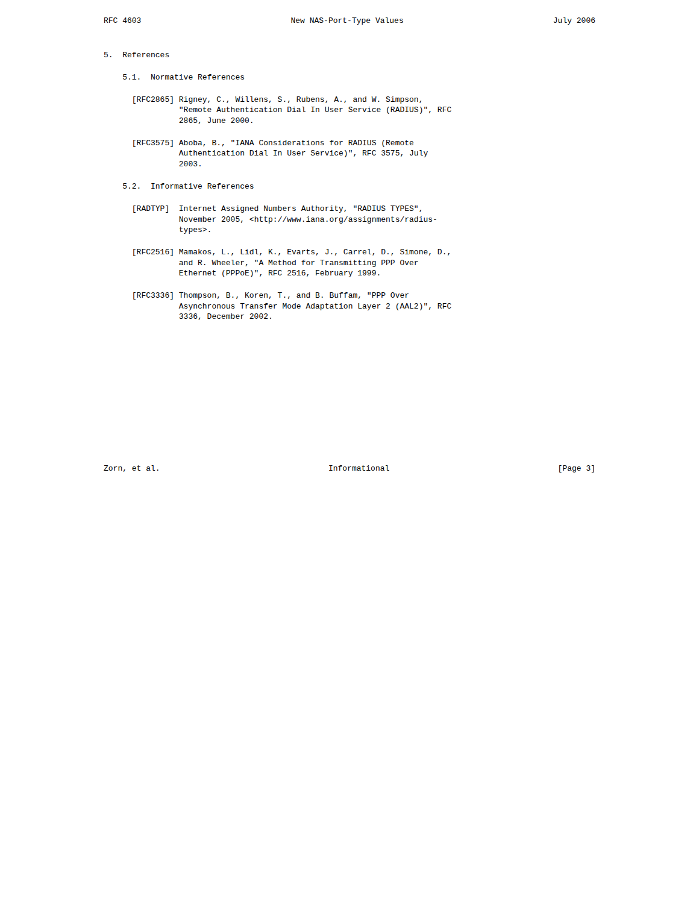RFC 4603 New NAS-Port-Type Values July 2006
5. References
5.1. Normative References
[RFC2865]
Rigney, C., Willens, S., Rubens, A., and W. Simpson,
"Remote Authentication Dial In User Service (RADIUS)", RFC
2865, June 2000.
[RFC3575]
Aboba, B., "IANA Considerations for RADIUS (Remote
Authentication Dial In User Service)", RFC 3575, July
2003.
5.2. Informative References
[RADTYP]
Internet Assigned Numbers Authority, "RADIUS TYPES",
November 2005, <http://www.iana.org/assignments/radius-
types>.
[RFC2516]
Mamakos, L., Lidl, K., Evarts, J., Carrel, D., Simone, D.,
and R. Wheeler, "A Method for Transmitting PPP Over
Ethernet (PPPoE)", RFC 2516, February 1999.
[RFC3336]
Thompson, B., Koren, T., and B. Buffam, "PPP Over
Asynchronous Transfer Mode Adaptation Layer 2 (AAL2)", RFC
3336, December 2002.
Zorn, et al. Informational [Page 3]